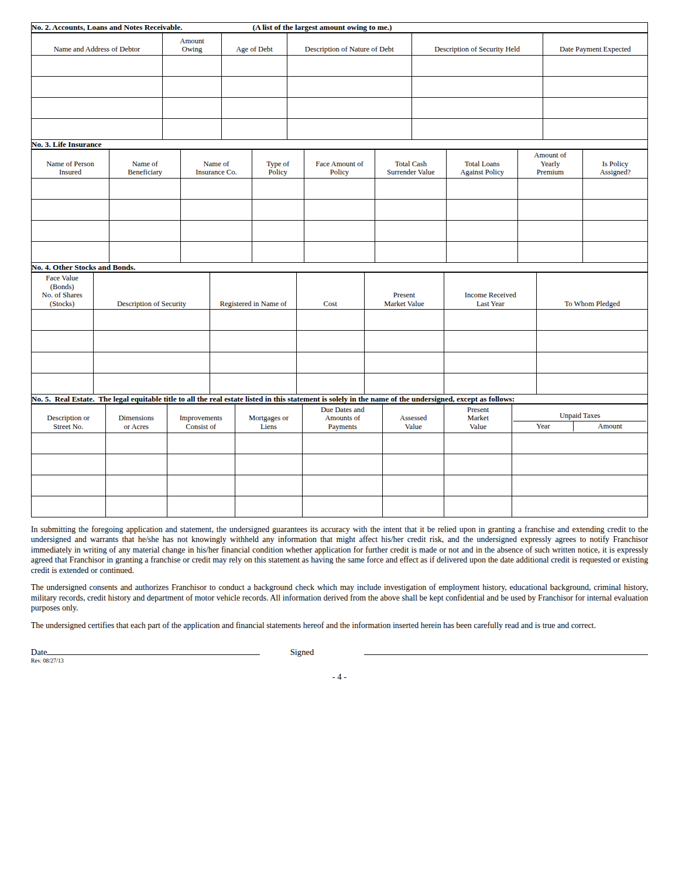| No. 2. Accounts, Loans and Notes Receivable. (A list of the largest amount owing to me.) |
| / Name and Address of Debtor / Amount Owing / Age of Debt / Description of Nature of Debt / Description of Security Held / Date Payment Expected / / --- / --- / --- / --- / --- / --- / |
| No. 3. Life Insurance |
| / Name of Person Insured / Name of Beneficiary / Name of Insurance Co. / Type of Policy / Face Amount of Policy / Total Cash Surrender Value / Total Loans Against Policy / Amount of Yearly Premium / Is Policy Assigned? / / --- / --- / --- / --- / --- / --- / --- / --- / --- / |
| No. 4. Other Stocks and Bonds. |
| / Face Value (Bonds) No. of Shares (Stocks) / Description of Security / Registered in Name of / Cost / Present Market Value / Income Received Last Year / To Whom Pledged / / --- / --- / --- / --- / --- / --- / --- / |
| No. 5. Real Estate. The legal equitable title to all the real estate listed in this statement is solely in the name of the undersigned, except as follows: |
| / Description or Street No. / Dimensions or Acres / Improvements Consist of / Mortgages or Liens / Due Dates and Amounts of Payments / Assessed Value / Present Market Value / Unpaid Taxes / Year / Amount / / / --- / --- / --- / --- / --- / --- / --- / --- / |
In submitting the foregoing application and statement, the undersigned guarantees its accuracy with the intent that it be relied upon in granting a franchise and extending credit to the undersigned and warrants that he/she has not knowingly withheld any information that might affect his/her credit risk, and the undersigned expressly agrees to notify Franchisor immediately in writing of any material change in his/her financial condition whether application for further credit is made or not and in the absence of such written notice, it is expressly agreed that Franchisor in granting a franchise or credit may rely on this statement as having the same force and effect as if delivered upon the date additional credit is requested or existing credit is extended or continued.
The undersigned consents and authorizes Franchisor to conduct a background check which may include investigation of employment history, educational background, criminal history, military records, credit history and department of motor vehicle records. All information derived from the above shall be kept confidential and be used by Franchisor for internal evaluation purposes only.
The undersigned certifies that each part of the application and financial statements hereof and the information inserted herein has been carefully read and is true and correct.
| Date | Signed | |
Rev. 08/27/13
- 4 -